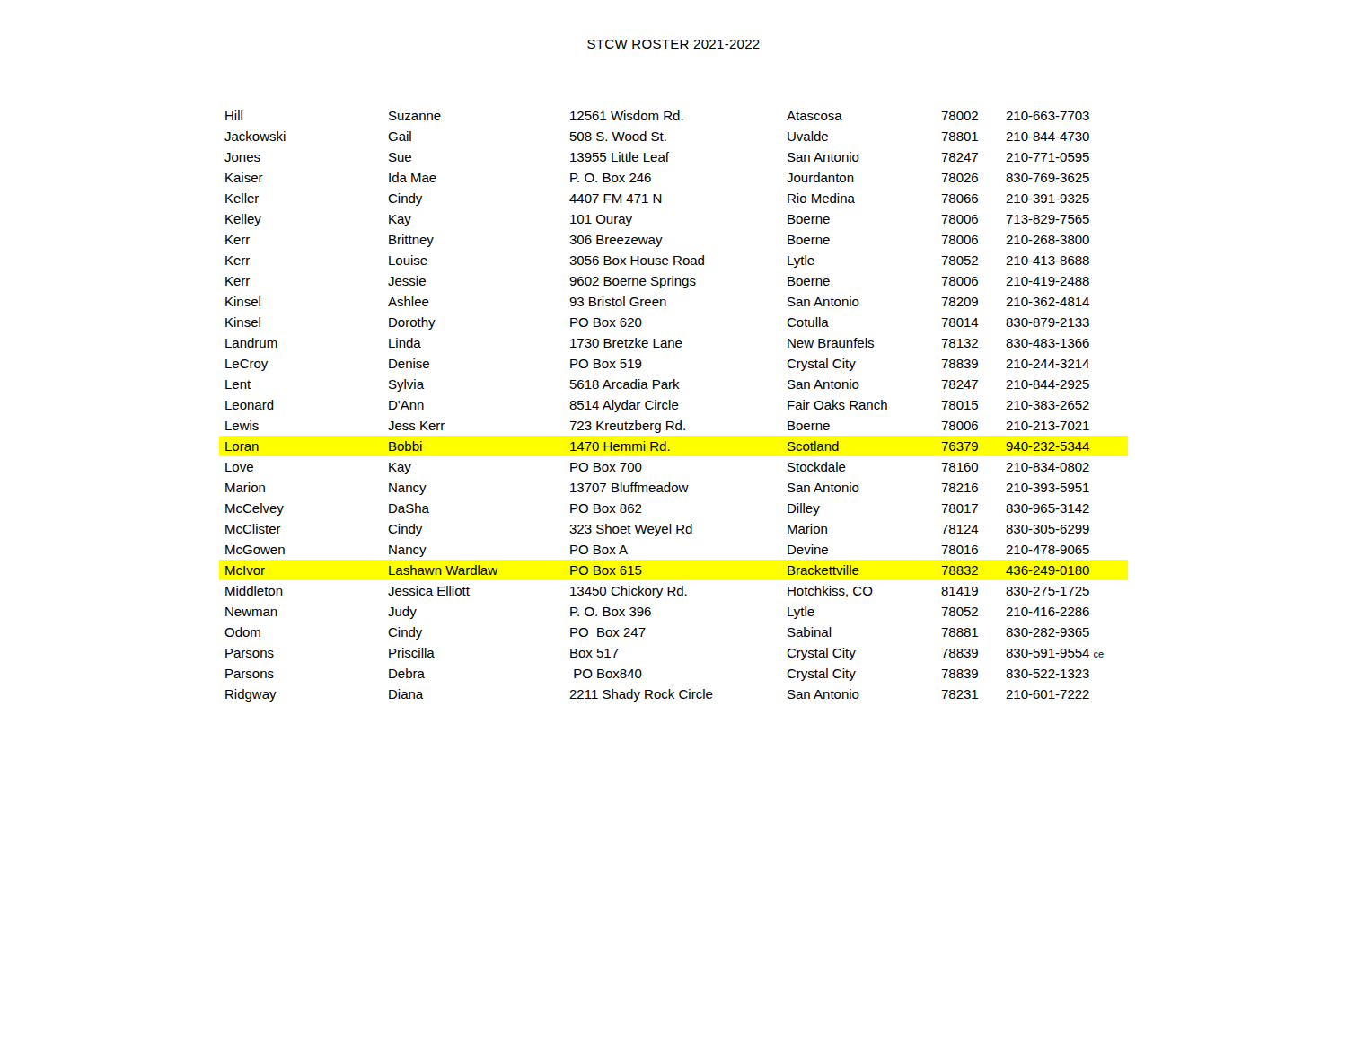STCW ROSTER 2021-2022
| Hill | Suzanne | 12561 Wisdom Rd. | Atascosa | 78002 | 210-663-7703 |
| Jackowski | Gail | 508 S. Wood St. | Uvalde | 78801 | 210-844-4730 |
| Jones | Sue | 13955 Little Leaf | San Antonio | 78247 | 210-771-0595 |
| Kaiser | Ida Mae | P. O. Box 246 | Jourdanton | 78026 | 830-769-3625 |
| Keller | Cindy | 4407 FM 471 N | Rio Medina | 78066 | 210-391-9325 |
| Kelley | Kay | 101 Ouray | Boerne | 78006 | 713-829-7565 |
| Kerr | Brittney | 306 Breezeway | Boerne | 78006 | 210-268-3800 |
| Kerr | Louise | 3056 Box House Road | Lytle | 78052 | 210-413-8688 |
| Kerr | Jessie | 9602 Boerne Springs | Boerne | 78006 | 210-419-2488 |
| Kinsel | Ashlee | 93 Bristol Green | San Antonio | 78209 | 210-362-4814 |
| Kinsel | Dorothy | PO Box 620 | Cotulla | 78014 | 830-879-2133 |
| Landrum | Linda | 1730 Bretzke Lane | New Braunfels | 78132 | 830-483-1366 |
| LeCroy | Denise | PO Box 519 | Crystal City | 78839 | 210-244-3214 |
| Lent | Sylvia | 5618 Arcadia Park | San Antonio | 78247 | 210-844-2925 |
| Leonard | D'Ann | 8514 Alydar Circle | Fair Oaks Ranch | 78015 | 210-383-2652 |
| Lewis | Jess Kerr | 723 Kreutzberg Rd. | Boerne | 78006 | 210-213-7021 |
| Loran | Bobbi | 1470 Hemmi Rd. | Scotland | 76379 | 940-232-5344 |
| Love | Kay | PO Box 700 | Stockdale | 78160 | 210-834-0802 |
| Marion | Nancy | 13707 Bluffmeadow | San Antonio | 78216 | 210-393-5951 |
| McCelvey | DaSha | PO Box 862 | Dilley | 78017 | 830-965-3142 |
| McClister | Cindy | 323 Shoet Weyel Rd | Marion | 78124 | 830-305-6299 |
| McGowen | Nancy | PO Box A | Devine | 78016 | 210-478-9065 |
| McIvor | Lashawn Wardlaw | PO Box 615 | Brackettville | 78832 | 436-249-0180 |
| Middleton | Jessica Elliott | 13450 Chickory Rd. | Hotchkiss, CO | 81419 | 830-275-1725 |
| Newman | Judy | P. O. Box 396 | Lytle | 78052 | 210-416-2286 |
| Odom | Cindy | PO Box 247 | Sabinal | 78881 | 830-282-9365 |
| Parsons | Priscilla | Box 517 | Crystal City | 78839 | 830-591-9554 ce |
| Parsons | Debra | PO Box840 | Crystal City | 78839 | 830-522-1323 |
| Ridgway | Diana | 2211 Shady Rock Circle | San Antonio | 78231 | 210-601-7222 |